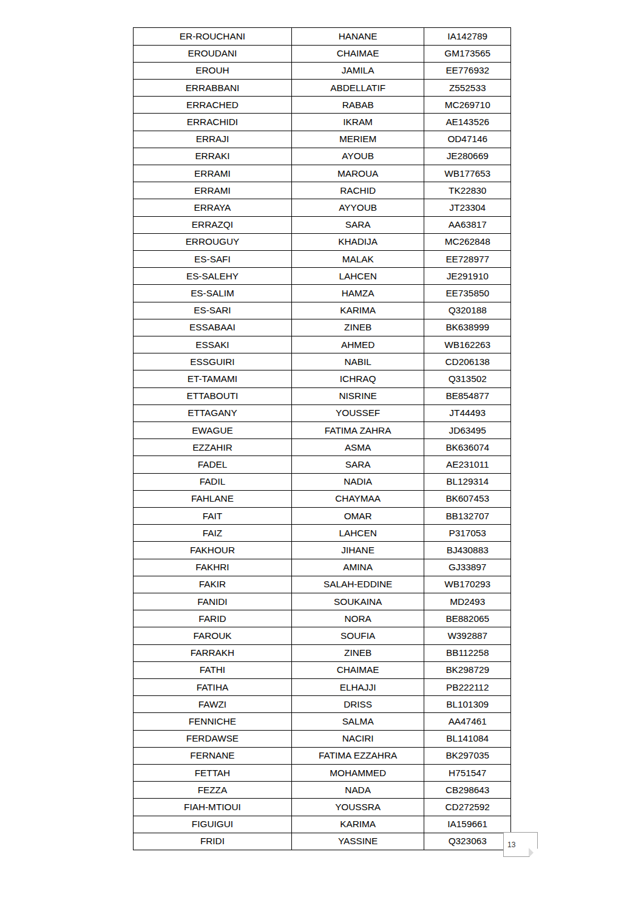| ER-ROUCHANI | HANANE | IA142789 |
| EROUDANI | CHAIMAE | GM173565 |
| EROUH | JAMILA | EE776932 |
| ERRABBANI | ABDELLATIF | Z552533 |
| ERRACHED | RABAB | MC269710 |
| ERRACHIDI | IKRAM | AE143526 |
| ERRAJI | MERIEM | OD47146 |
| ERRAKI | AYOUB | JE280669 |
| ERRAMI | MAROUA | WB177653 |
| ERRAMI | RACHID | TK22830 |
| ERRAYA | AYYOUB | JT23304 |
| ERRAZQI | SARA | AA63817 |
| ERROUGUY | KHADIJA | MC262848 |
| ES-SAFI | MALAK | EE728977 |
| ES-SALEHY | LAHCEN | JE291910 |
| ES-SALIM | HAMZA | EE735850 |
| ES-SARI | KARIMA | Q320188 |
| ESSABAAI | ZINEB | BK638999 |
| ESSAKI | AHMED | WB162263 |
| ESSGUIRI | NABIL | CD206138 |
| ET-TAMAMI | ICHRAQ | Q313502 |
| ETTABOUTI | NISRINE | BE854877 |
| ETTAGANY | YOUSSEF | JT44493 |
| EWAGUE | FATIMA ZAHRA | JD63495 |
| EZZAHIR | ASMA | BK636074 |
| FADEL | SARA | AE231011 |
| FADIL | NADIA | BL129314 |
| FAHLANE | CHAYMAA | BK607453 |
| FAIT | OMAR | BB132707 |
| FAIZ | LAHCEN | P317053 |
| FAKHOUR | JIHANE | BJ430883 |
| FAKHRI | AMINA | GJ33897 |
| FAKIR | SALAH-EDDINE | WB170293 |
| FANIDI | SOUKAINA | MD2493 |
| FARID | NORA | BE882065 |
| FAROUK | SOUFIA | W392887 |
| FARRAKH | ZINEB | BB112258 |
| FATHI | CHAIMAE | BK298729 |
| FATIHA | ELHAJJI | PB222112 |
| FAWZI | DRISS | BL101309 |
| FENNICHE | SALMA | AA47461 |
| FERDAWSE | NACIRI | BL141084 |
| FERNANE | FATIMA EZZAHRA | BK297035 |
| FETTAH | MOHAMMED | H751547 |
| FEZZA | NADA | CB298643 |
| FIAH-MTIOUI | YOUSSRA | CD272592 |
| FIGUIGUI | KARIMA | IA159661 |
| FRIDI | YASSINE | Q323063 |
13